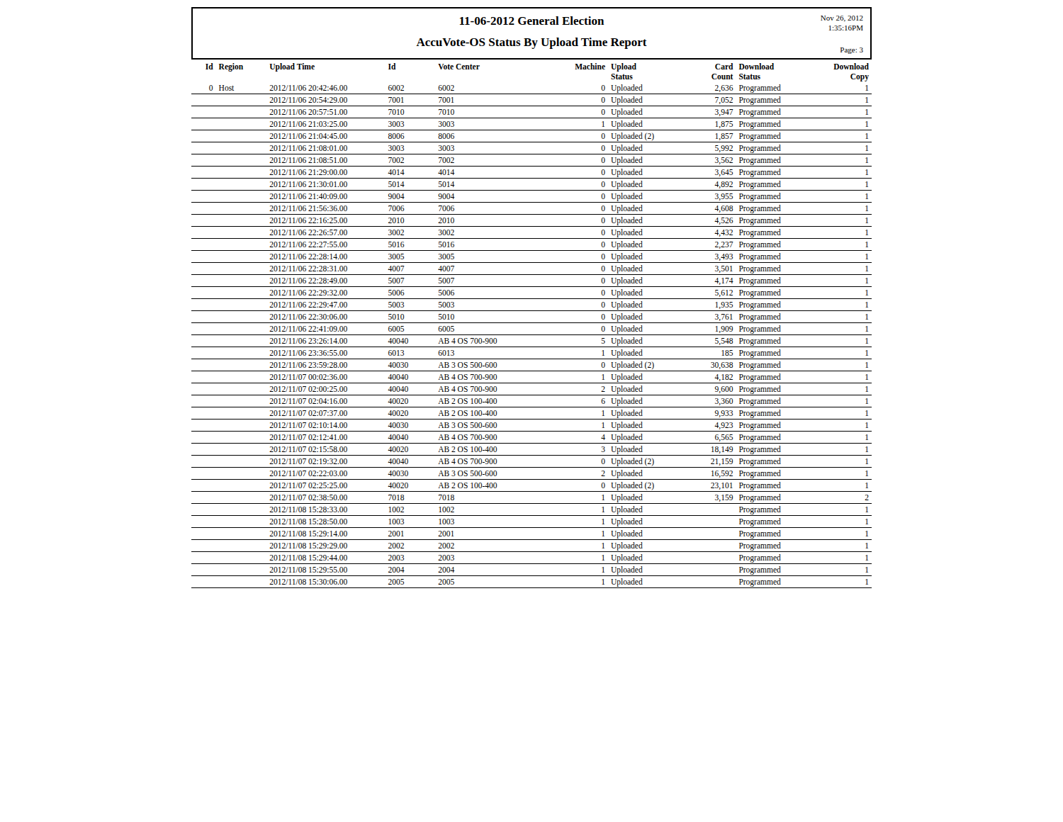Nov 26, 2012
1:35:16PM
11-06-2012 General Election
AccuVote-OS Status By Upload Time Report
Page: 3
| Id | Region | Upload Time | Id | Vote Center | Machine | Upload | Card | Download | Download |
| --- | --- | --- | --- | --- | --- | --- | --- | --- | --- |
| | | | | | | Status | Count | Status | Copy |
| 0 | Host | 2012/11/06 20:42:46.00 | 6002 | 6002 | 0 | Uploaded | 2,636 | Programmed | 1 |
| | | 2012/11/06 20:54:29.00 | 7001 | 7001 | 0 | Uploaded | 7,052 | Programmed | 1 |
| | | 2012/11/06 20:57:51.00 | 7010 | 7010 | 0 | Uploaded | 3,947 | Programmed | 1 |
| | | 2012/11/06 21:03:25.00 | 3003 | 3003 | 1 | Uploaded | 1,875 | Programmed | 1 |
| | | 2012/11/06 21:04:45.00 | 8006 | 8006 | 0 | Uploaded (2) | 1,857 | Programmed | 1 |
| | | 2012/11/06 21:08:01.00 | 3003 | 3003 | 0 | Uploaded | 5,992 | Programmed | 1 |
| | | 2012/11/06 21:08:51.00 | 7002 | 7002 | 0 | Uploaded | 3,562 | Programmed | 1 |
| | | 2012/11/06 21:29:00.00 | 4014 | 4014 | 0 | Uploaded | 3,645 | Programmed | 1 |
| | | 2012/11/06 21:30:01.00 | 5014 | 5014 | 0 | Uploaded | 4,892 | Programmed | 1 |
| | | 2012/11/06 21:40:09.00 | 9004 | 9004 | 0 | Uploaded | 3,955 | Programmed | 1 |
| | | 2012/11/06 21:56:36.00 | 7006 | 7006 | 0 | Uploaded | 4,608 | Programmed | 1 |
| | | 2012/11/06 22:16:25.00 | 2010 | 2010 | 0 | Uploaded | 4,526 | Programmed | 1 |
| | | 2012/11/06 22:26:57.00 | 3002 | 3002 | 0 | Uploaded | 4,432 | Programmed | 1 |
| | | 2012/11/06 22:27:55.00 | 5016 | 5016 | 0 | Uploaded | 2,237 | Programmed | 1 |
| | | 2012/11/06 22:28:14.00 | 3005 | 3005 | 0 | Uploaded | 3,493 | Programmed | 1 |
| | | 2012/11/06 22:28:31.00 | 4007 | 4007 | 0 | Uploaded | 3,501 | Programmed | 1 |
| | | 2012/11/06 22:28:49.00 | 5007 | 5007 | 0 | Uploaded | 4,174 | Programmed | 1 |
| | | 2012/11/06 22:29:32.00 | 5006 | 5006 | 0 | Uploaded | 5,612 | Programmed | 1 |
| | | 2012/11/06 22:29:47.00 | 5003 | 5003 | 0 | Uploaded | 1,935 | Programmed | 1 |
| | | 2012/11/06 22:30:06.00 | 5010 | 5010 | 0 | Uploaded | 3,761 | Programmed | 1 |
| | | 2012/11/06 22:41:09.00 | 6005 | 6005 | 0 | Uploaded | 1,909 | Programmed | 1 |
| | | 2012/11/06 23:26:14.00 | 40040 | AB 4 OS 700-900 | 5 | Uploaded | 5,548 | Programmed | 1 |
| | | 2012/11/06 23:36:55.00 | 6013 | 6013 | 1 | Uploaded | 185 | Programmed | 1 |
| | | 2012/11/06 23:59:28.00 | 40030 | AB 3 OS 500-600 | 0 | Uploaded (2) | 30,638 | Programmed | 1 |
| | | 2012/11/07 00:02:36.00 | 40040 | AB 4 OS 700-900 | 1 | Uploaded | 4,182 | Programmed | 1 |
| | | 2012/11/07 02:00:25.00 | 40040 | AB 4 OS 700-900 | 2 | Uploaded | 9,600 | Programmed | 1 |
| | | 2012/11/07 02:04:16.00 | 40020 | AB 2 OS 100-400 | 6 | Uploaded | 3,360 | Programmed | 1 |
| | | 2012/11/07 02:07:37.00 | 40020 | AB 2 OS 100-400 | 1 | Uploaded | 9,933 | Programmed | 1 |
| | | 2012/11/07 02:10:14.00 | 40030 | AB 3 OS 500-600 | 1 | Uploaded | 4,923 | Programmed | 1 |
| | | 2012/11/07 02:12:41.00 | 40040 | AB 4 OS 700-900 | 4 | Uploaded | 6,565 | Programmed | 1 |
| | | 2012/11/07 02:15:58.00 | 40020 | AB 2 OS 100-400 | 3 | Uploaded | 18,149 | Programmed | 1 |
| | | 2012/11/07 02:19:32.00 | 40040 | AB 4 OS 700-900 | 0 | Uploaded (2) | 21,159 | Programmed | 1 |
| | | 2012/11/07 02:22:03.00 | 40030 | AB 3 OS 500-600 | 2 | Uploaded | 16,592 | Programmed | 1 |
| | | 2012/11/07 02:25:25.00 | 40020 | AB 2 OS 100-400 | 0 | Uploaded (2) | 23,101 | Programmed | 1 |
| | | 2012/11/07 02:38:50.00 | 7018 | 7018 | 1 | Uploaded | 3,159 | Programmed | 2 |
| | | 2012/11/08 15:28:33.00 | 1002 | 1002 | 1 | Uploaded | | Programmed | 1 |
| | | 2012/11/08 15:28:50.00 | 1003 | 1003 | 1 | Uploaded | | Programmed | 1 |
| | | 2012/11/08 15:29:14.00 | 2001 | 2001 | 1 | Uploaded | | Programmed | 1 |
| | | 2012/11/08 15:29:29.00 | 2002 | 2002 | 1 | Uploaded | | Programmed | 1 |
| | | 2012/11/08 15:29:44.00 | 2003 | 2003 | 1 | Uploaded | | Programmed | 1 |
| | | 2012/11/08 15:29:55.00 | 2004 | 2004 | 1 | Uploaded | | Programmed | 1 |
| | | 2012/11/08 15:30:06.00 | 2005 | 2005 | 1 | Uploaded | | Programmed | 1 |